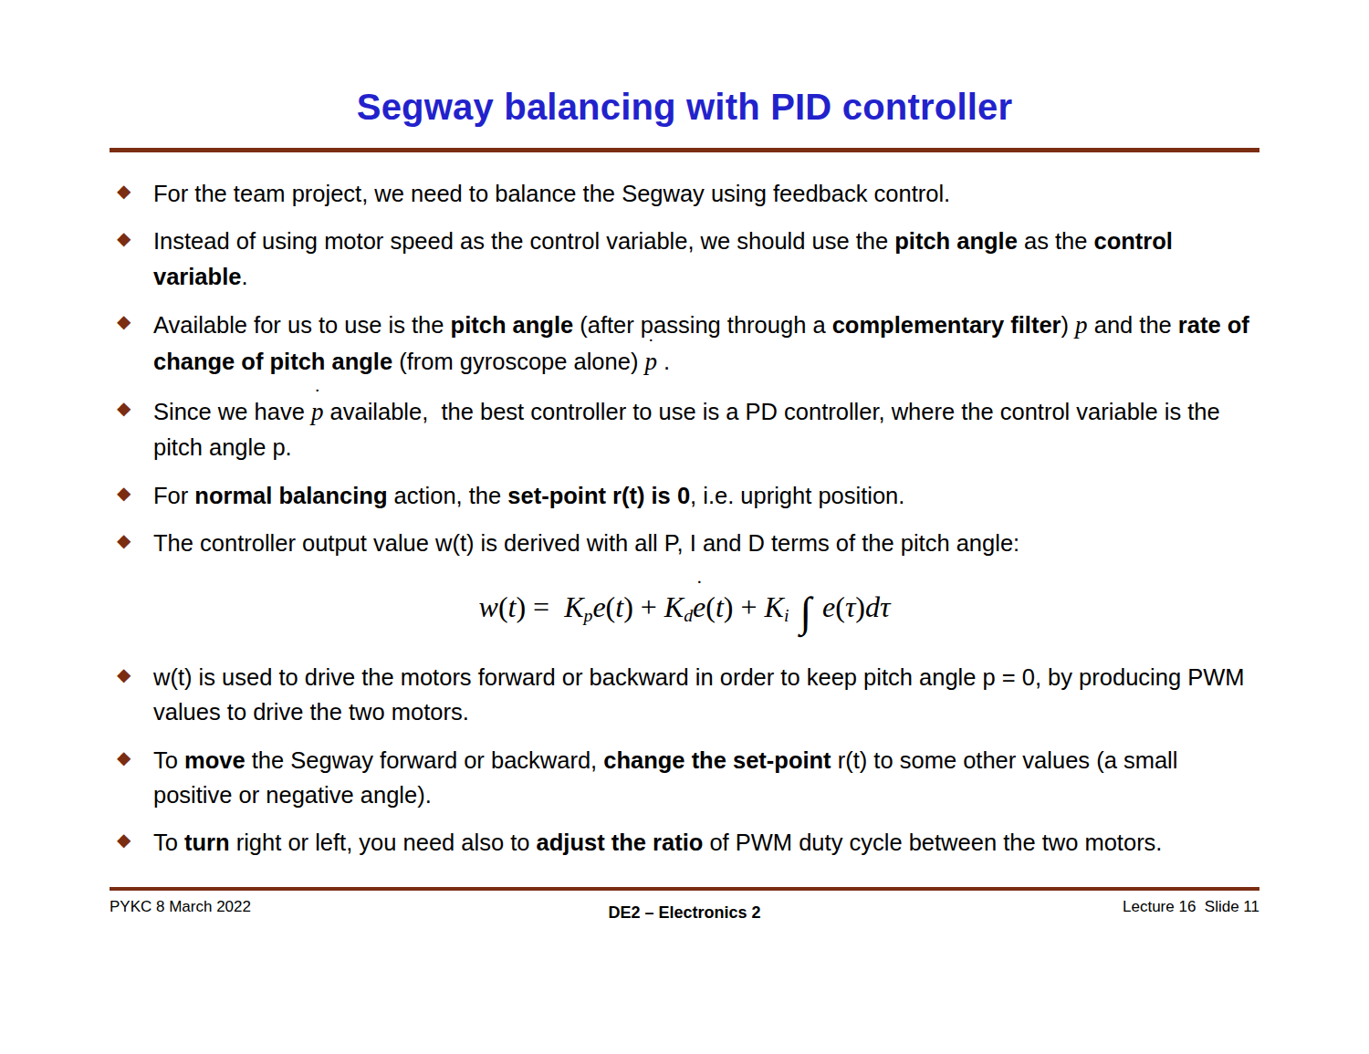Segway balancing with PID controller
For the team project, we need to balance the Segway using feedback control.
Instead of using motor speed as the control variable, we should use the pitch angle as the control variable.
Available for us to use is the pitch angle (after passing through a complementary filter) p and the rate of change of pitch angle (from gyroscope alone) p .
Since we have p available, the best controller to use is a PD controller, where the control variable is the pitch angle p.
For normal balancing action, the set-point r(t) is 0, i.e. upright position.
The controller output value w(t) is derived with all P, I and D terms of the pitch angle:
w(t) = Kpe(t) + Kde(t) + Ki ∫ e(τ)dτ
w(t) is used to drive the motors forward or backward in order to keep pitch angle p = 0, by producing PWM values to drive the two motors.
To move the Segway forward or backward, change the set-point r(t) to some other values (a small positive or negative angle).
To turn right or left, you need also to adjust the ratio of PWM duty cycle between the two motors.
PYKC 8 March 2022
DE2 – Electronics 2
Lecture 16 Slide 11